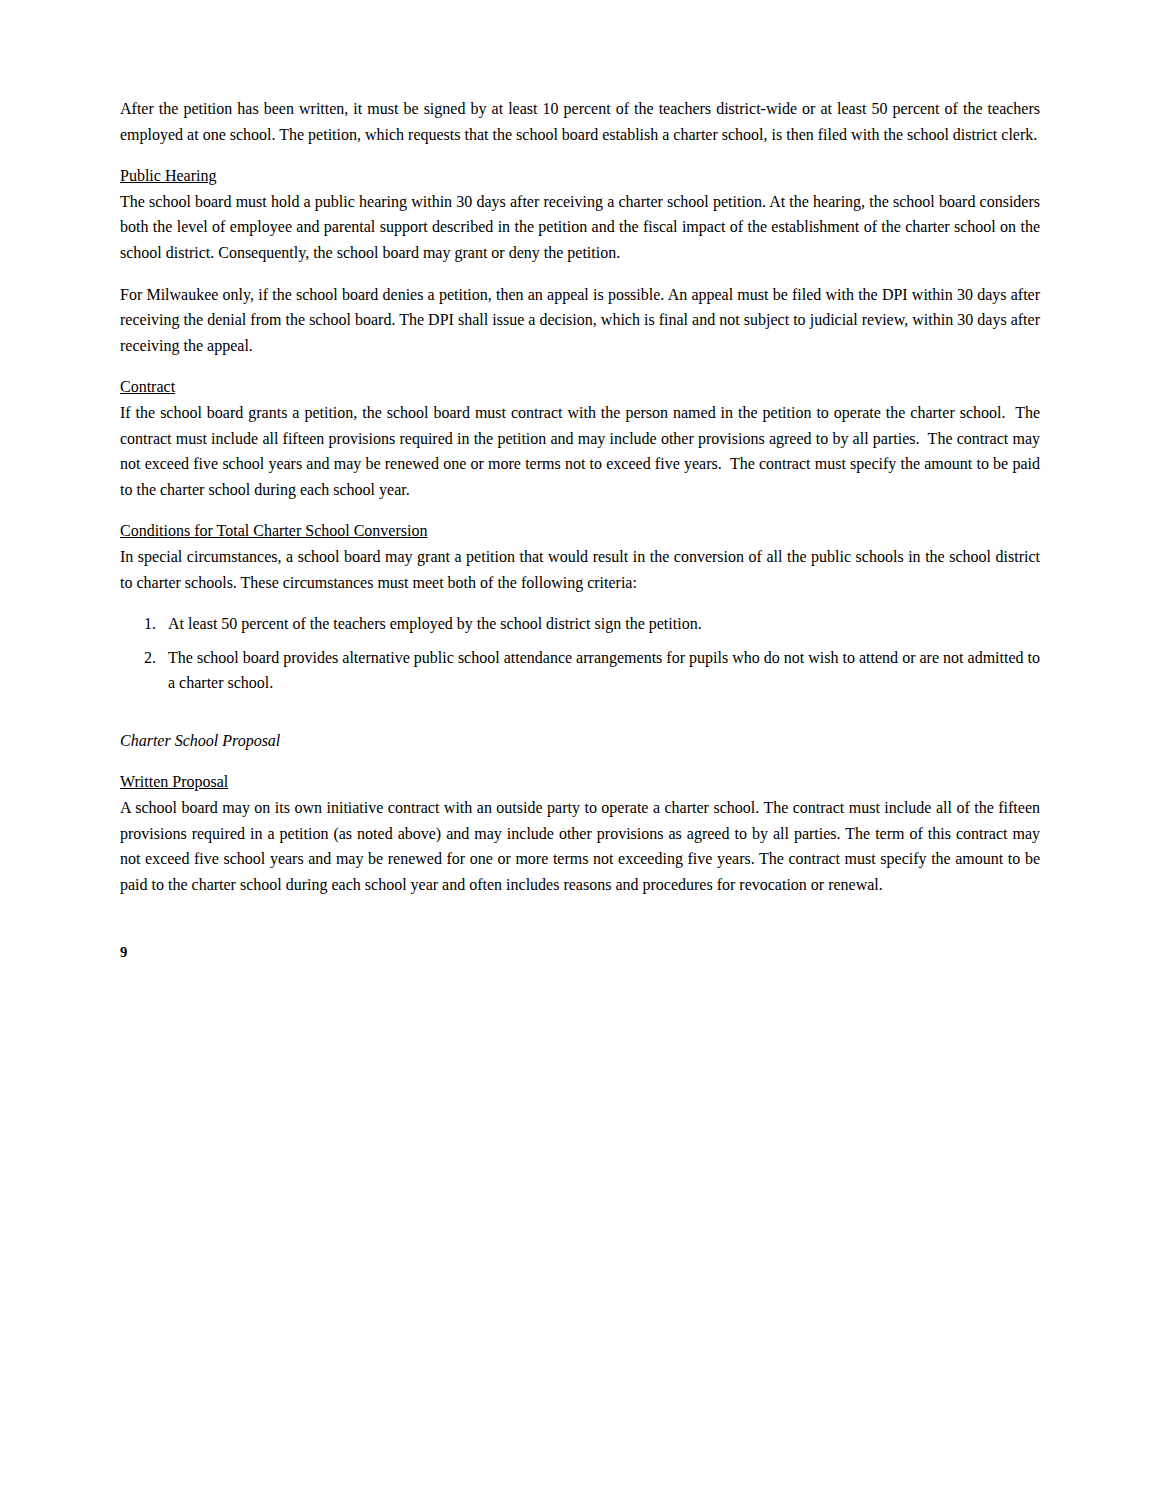After the petition has been written, it must be signed by at least 10 percent of the teachers district-wide or at least 50 percent of the teachers employed at one school. The petition, which requests that the school board establish a charter school, is then filed with the school district clerk.
Public Hearing
The school board must hold a public hearing within 30 days after receiving a charter school petition. At the hearing, the school board considers both the level of employee and parental support described in the petition and the fiscal impact of the establishment of the charter school on the school district. Consequently, the school board may grant or deny the petition.
For Milwaukee only, if the school board denies a petition, then an appeal is possible. An appeal must be filed with the DPI within 30 days after receiving the denial from the school board. The DPI shall issue a decision, which is final and not subject to judicial review, within 30 days after receiving the appeal.
Contract
If the school board grants a petition, the school board must contract with the person named in the petition to operate the charter school. The contract must include all fifteen provisions required in the petition and may include other provisions agreed to by all parties. The contract may not exceed five school years and may be renewed one or more terms not to exceed five years. The contract must specify the amount to be paid to the charter school during each school year.
Conditions for Total Charter School Conversion
In special circumstances, a school board may grant a petition that would result in the conversion of all the public schools in the school district to charter schools. These circumstances must meet both of the following criteria:
At least 50 percent of the teachers employed by the school district sign the petition.
The school board provides alternative public school attendance arrangements for pupils who do not wish to attend or are not admitted to a charter school.
Charter School Proposal
Written Proposal
A school board may on its own initiative contract with an outside party to operate a charter school. The contract must include all of the fifteen provisions required in a petition (as noted above) and may include other provisions as agreed to by all parties. The term of this contract may not exceed five school years and may be renewed for one or more terms not exceeding five years. The contract must specify the amount to be paid to the charter school during each school year and often includes reasons and procedures for revocation or renewal.
9